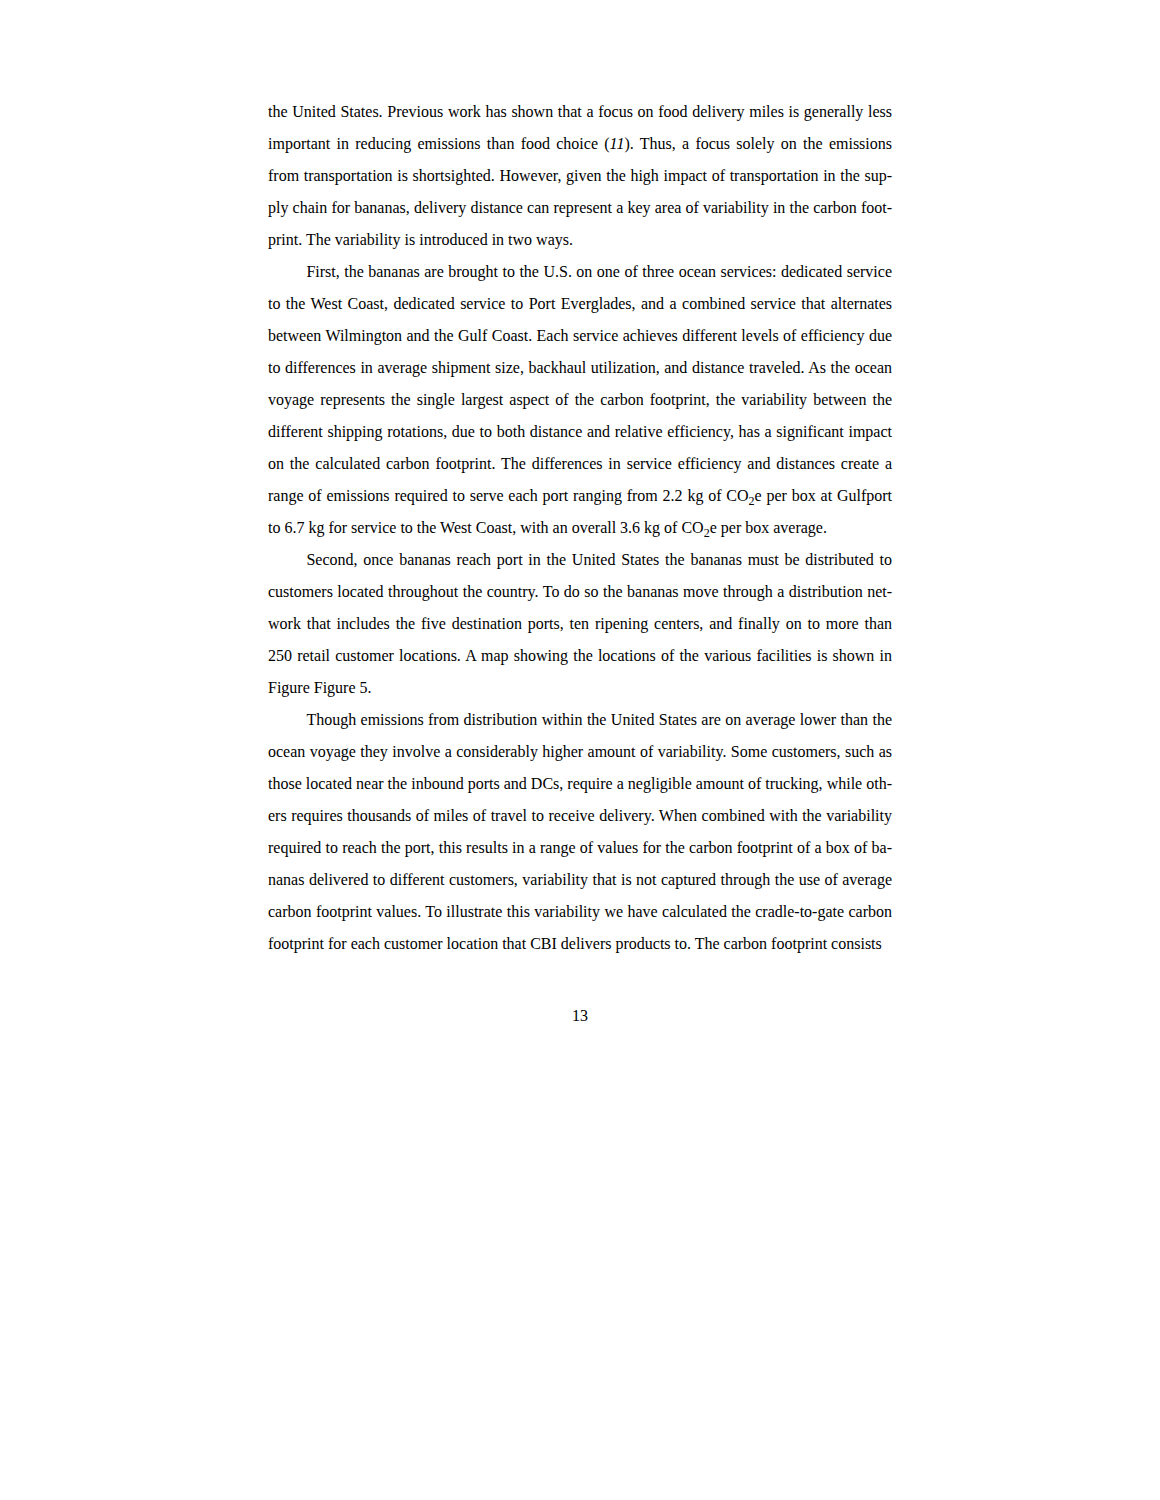the United States. Previous work has shown that a focus on food delivery miles is generally less important in reducing emissions than food choice (11). Thus, a focus solely on the emissions from transportation is shortsighted. However, given the high impact of transportation in the supply chain for bananas, delivery distance can represent a key area of variability in the carbon footprint. The variability is introduced in two ways.
First, the bananas are brought to the U.S. on one of three ocean services: dedicated service to the West Coast, dedicated service to Port Everglades, and a combined service that alternates between Wilmington and the Gulf Coast. Each service achieves different levels of efficiency due to differences in average shipment size, backhaul utilization, and distance traveled. As the ocean voyage represents the single largest aspect of the carbon footprint, the variability between the different shipping rotations, due to both distance and relative efficiency, has a significant impact on the calculated carbon footprint. The differences in service efficiency and distances create a range of emissions required to serve each port ranging from 2.2 kg of CO2e per box at Gulfport to 6.7 kg for service to the West Coast, with an overall 3.6 kg of CO2e per box average.
Second, once bananas reach port in the United States the bananas must be distributed to customers located throughout the country. To do so the bananas move through a distribution network that includes the five destination ports, ten ripening centers, and finally on to more than 250 retail customer locations. A map showing the locations of the various facilities is shown in Figure Figure 5.
Though emissions from distribution within the United States are on average lower than the ocean voyage they involve a considerably higher amount of variability. Some customers, such as those located near the inbound ports and DCs, require a negligible amount of trucking, while others requires thousands of miles of travel to receive delivery. When combined with the variability required to reach the port, this results in a range of values for the carbon footprint of a box of bananas delivered to different customers, variability that is not captured through the use of average carbon footprint values. To illustrate this variability we have calculated the cradle-to-gate carbon footprint for each customer location that CBI delivers products to. The carbon footprint consists
13